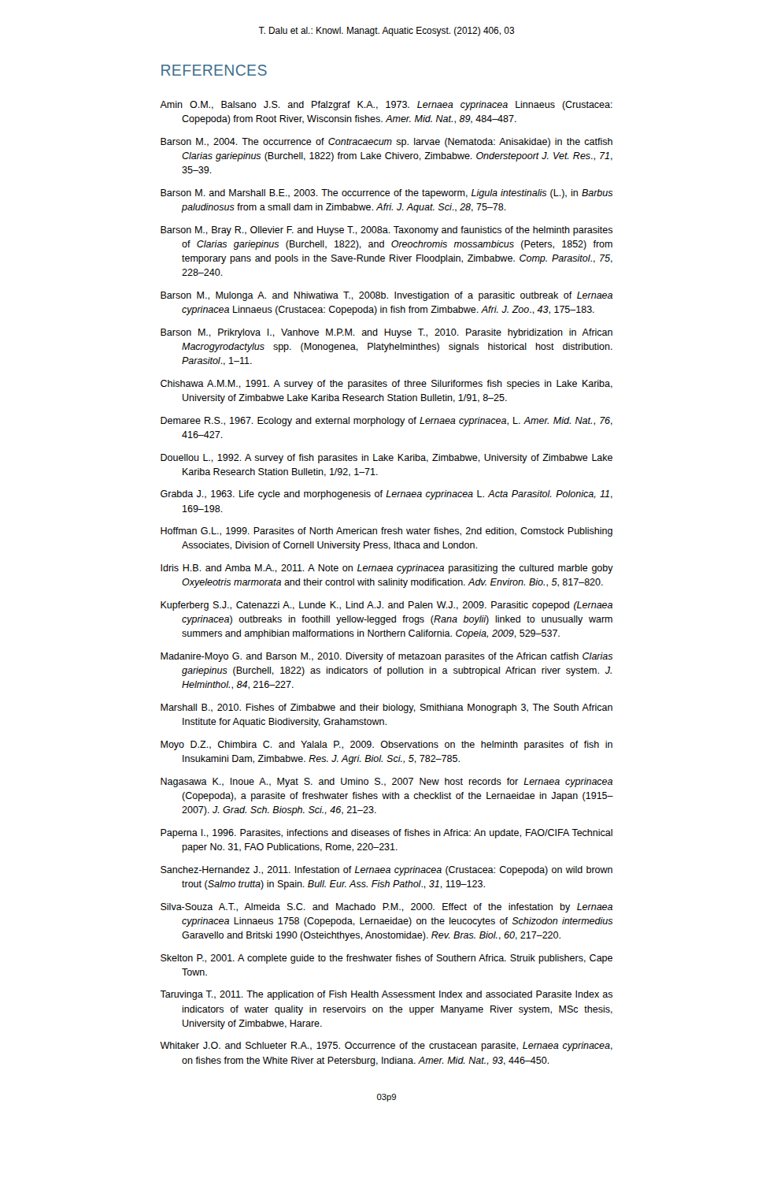T. Dalu et al.: Knowl. Managt. Aquatic Ecosyst. (2012) 406, 03
REFERENCES
Amin O.M., Balsano J.S. and Pfalzgraf K.A., 1973. Lernaea cyprinacea Linnaeus (Crustacea: Copepoda) from Root River, Wisconsin fishes. Amer. Mid. Nat., 89, 484–487.
Barson M., 2004. The occurrence of Contracaecum sp. larvae (Nematoda: Anisakidae) in the catfish Clarias gariepinus (Burchell, 1822) from Lake Chivero, Zimbabwe. Onderstepoort J. Vet. Res., 71, 35–39.
Barson M. and Marshall B.E., 2003. The occurrence of the tapeworm, Ligula intestinalis (L.), in Barbus paludinosus from a small dam in Zimbabwe. Afri. J. Aquat. Sci., 28, 75–78.
Barson M., Bray R., Ollevier F. and Huyse T., 2008a. Taxonomy and faunistics of the helminth parasites of Clarias gariepinus (Burchell, 1822), and Oreochromis mossambicus (Peters, 1852) from temporary pans and pools in the Save-Runde River Floodplain, Zimbabwe. Comp. Parasitol., 75, 228–240.
Barson M., Mulonga A. and Nhiwatiwa T., 2008b. Investigation of a parasitic outbreak of Lernaea cyprinacea Linnaeus (Crustacea: Copepoda) in fish from Zimbabwe. Afri. J. Zoo., 43, 175–183.
Barson M., Prikrylova I., Vanhove M.P.M. and Huyse T., 2010. Parasite hybridization in African Macrogyrodactylus spp. (Monogenea, Platyhelminthes) signals historical host distribution. Parasitol., 1–11.
Chishawa A.M.M., 1991. A survey of the parasites of three Siluriformes fish species in Lake Kariba, University of Zimbabwe Lake Kariba Research Station Bulletin, 1/91, 8–25.
Demaree R.S., 1967. Ecology and external morphology of Lernaea cyprinacea, L. Amer. Mid. Nat., 76, 416–427.
Douellou L., 1992. A survey of fish parasites in Lake Kariba, Zimbabwe, University of Zimbabwe Lake Kariba Research Station Bulletin, 1/92, 1–71.
Grabda J., 1963. Life cycle and morphogenesis of Lernaea cyprinacea L. Acta Parasitol. Polonica, 11, 169–198.
Hoffman G.L., 1999. Parasites of North American fresh water fishes, 2nd edition, Comstock Publishing Associates, Division of Cornell University Press, Ithaca and London.
Idris H.B. and Amba M.A., 2011. A Note on Lernaea cyprinacea parasitizing the cultured marble goby Oxyeleotris marmorata and their control with salinity modification. Adv. Environ. Bio., 5, 817–820.
Kupferberg S.J., Catenazzi A., Lunde K., Lind A.J. and Palen W.J., 2009. Parasitic copepod (Lernaea cyprinacea) outbreaks in foothill yellow-legged frogs (Rana boylii) linked to unusually warm summers and amphibian malformations in Northern California. Copeia, 2009, 529–537.
Madanire-Moyo G. and Barson M., 2010. Diversity of metazoan parasites of the African catfish Clarias gariepinus (Burchell, 1822) as indicators of pollution in a subtropical African river system. J. Helminthol., 84, 216–227.
Marshall B., 2010. Fishes of Zimbabwe and their biology, Smithiana Monograph 3, The South African Institute for Aquatic Biodiversity, Grahamstown.
Moyo D.Z., Chimbira C. and Yalala P., 2009. Observations on the helminth parasites of fish in Insukamini Dam, Zimbabwe. Res. J. Agri. Biol. Sci., 5, 782–785.
Nagasawa K., Inoue A., Myat S. and Umino S., 2007 New host records for Lernaea cyprinacea (Copepoda), a parasite of freshwater fishes with a checklist of the Lernaeidae in Japan (1915–2007). J. Grad. Sch. Biosph. Sci., 46, 21–23.
Paperna I., 1996. Parasites, infections and diseases of fishes in Africa: An update, FAO/CIFA Technical paper No. 31, FAO Publications, Rome, 220–231.
Sanchez-Hernandez J., 2011. Infestation of Lernaea cyprinacea (Crustacea: Copepoda) on wild brown trout (Salmo trutta) in Spain. Bull. Eur. Ass. Fish Pathol., 31, 119–123.
Silva-Souza A.T., Almeida S.C. and Machado P.M., 2000. Effect of the infestation by Lernaea cyprinacea Linnaeus 1758 (Copepoda, Lernaeidae) on the leucocytes of Schizodon intermedius Garavello and Britski 1990 (Osteichthyes, Anostomidae). Rev. Bras. Biol., 60, 217–220.
Skelton P., 2001. A complete guide to the freshwater fishes of Southern Africa. Struik publishers, Cape Town.
Taruvinga T., 2011. The application of Fish Health Assessment Index and associated Parasite Index as indicators of water quality in reservoirs on the upper Manyame River system, MSc thesis, University of Zimbabwe, Harare.
Whitaker J.O. and Schlueter R.A., 1975. Occurrence of the crustacean parasite, Lernaea cyprinacea, on fishes from the White River at Petersburg, Indiana. Amer. Mid. Nat., 93, 446–450.
03p9